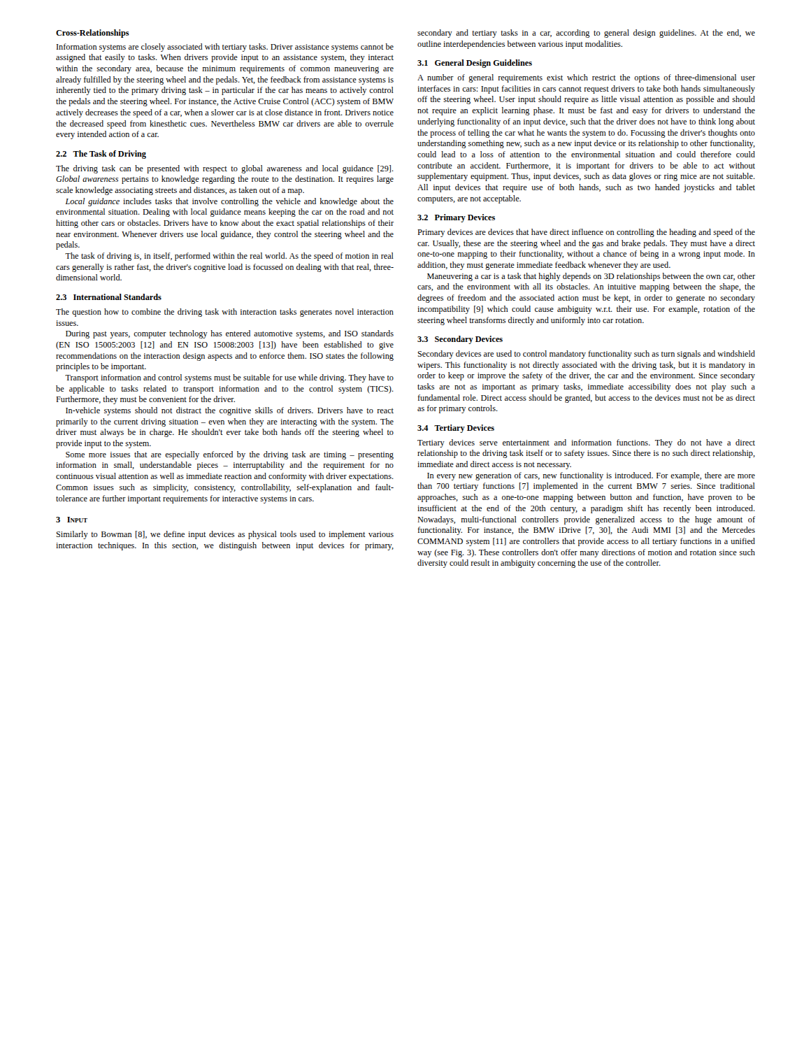Cross-Relationships
Information systems are closely associated with tertiary tasks. Driver assistance systems cannot be assigned that easily to tasks. When drivers provide input to an assistance system, they interact within the secondary area, because the minimum requirements of common maneuvering are already fulfilled by the steering wheel and the pedals. Yet, the feedback from assistance systems is inherently tied to the primary driving task – in particular if the car has means to actively control the pedals and the steering wheel. For instance, the Active Cruise Control (ACC) system of BMW actively decreases the speed of a car, when a slower car is at close distance in front. Drivers notice the decreased speed from kinesthetic cues. Nevertheless BMW car drivers are able to overrule every intended action of a car.
2.2 The Task of Driving
The driving task can be presented with respect to global awareness and local guidance [29]. Global awareness pertains to knowledge regarding the route to the destination. It requires large scale knowledge associating streets and distances, as taken out of a map.
Local guidance includes tasks that involve controlling the vehicle and knowledge about the environmental situation. Dealing with local guidance means keeping the car on the road and not hitting other cars or obstacles. Drivers have to know about the exact spatial relationships of their near environment. Whenever drivers use local guidance, they control the steering wheel and the pedals.
The task of driving is, in itself, performed within the real world. As the speed of motion in real cars generally is rather fast, the driver's cognitive load is focussed on dealing with that real, three-dimensional world.
2.3 International Standards
The question how to combine the driving task with interaction tasks generates novel interaction issues.
During past years, computer technology has entered automotive systems, and ISO standards (EN ISO 15005:2003 [12] and EN ISO 15008:2003 [13]) have been established to give recommendations on the interaction design aspects and to enforce them. ISO states the following principles to be important.
Transport information and control systems must be suitable for use while driving. They have to be applicable to tasks related to transport information and to the control system (TICS). Furthermore, they must be convenient for the driver.
In-vehicle systems should not distract the cognitive skills of drivers. Drivers have to react primarily to the current driving situation – even when they are interacting with the system. The driver must always be in charge. He shouldn't ever take both hands off the steering wheel to provide input to the system.
Some more issues that are especially enforced by the driving task are timing – presenting information in small, understandable pieces – interruptability and the requirement for no continuous visual attention as well as immediate reaction and conformity with driver expectations. Common issues such as simplicity, consistency, controllability, self-explanation and fault-tolerance are further important requirements for interactive systems in cars.
3 Input
Similarly to Bowman [8], we define input devices as physical tools used to implement various interaction techniques. In this section, we distinguish between input devices for primary, secondary and tertiary tasks in a car, according to general design guidelines. At the end, we outline interdependencies between various input modalities.
3.1 General Design Guidelines
A number of general requirements exist which restrict the options of three-dimensional user interfaces in cars: Input facilities in cars cannot request drivers to take both hands simultaneously off the steering wheel. User input should require as little visual attention as possible and should not require an explicit learning phase. It must be fast and easy for drivers to understand the underlying functionality of an input device, such that the driver does not have to think long about the process of telling the car what he wants the system to do. Focussing the driver's thoughts onto understanding something new, such as a new input device or its relationship to other functionality, could lead to a loss of attention to the environmental situation and could therefore could contribute an accident. Furthermore, it is important for drivers to be able to act without supplementary equipment. Thus, input devices, such as data gloves or ring mice are not suitable. All input devices that require use of both hands, such as two handed joysticks and tablet computers, are not acceptable.
3.2 Primary Devices
Primary devices are devices that have direct influence on controlling the heading and speed of the car. Usually, these are the steering wheel and the gas and brake pedals. They must have a direct one-to-one mapping to their functionality, without a chance of being in a wrong input mode. In addition, they must generate immediate feedback whenever they are used.
Maneuvering a car is a task that highly depends on 3D relationships between the own car, other cars, and the environment with all its obstacles. An intuitive mapping between the shape, the degrees of freedom and the associated action must be kept, in order to generate no secondary incompatibility [9] which could cause ambiguity w.r.t. their use. For example, rotation of the steering wheel transforms directly and uniformly into car rotation.
3.3 Secondary Devices
Secondary devices are used to control mandatory functionality such as turn signals and windshield wipers. This functionality is not directly associated with the driving task, but it is mandatory in order to keep or improve the safety of the driver, the car and the environment. Since secondary tasks are not as important as primary tasks, immediate accessibility does not play such a fundamental role. Direct access should be granted, but access to the devices must not be as direct as for primary controls.
3.4 Tertiary Devices
Tertiary devices serve entertainment and information functions. They do not have a direct relationship to the driving task itself or to safety issues. Since there is no such direct relationship, immediate and direct access is not necessary.
In every new generation of cars, new functionality is introduced. For example, there are more than 700 tertiary functions [7] implemented in the current BMW 7 series. Since traditional approaches, such as a one-to-one mapping between button and function, have proven to be insufficient at the end of the 20th century, a paradigm shift has recently been introduced. Nowadays, multi-functional controllers provide generalized access to the huge amount of functionality. For instance, the BMW iDrive [7, 30], the Audi MMI [3] and the Mercedes COMMAND system [11] are controllers that provide access to all tertiary functions in a unified way (see Fig. 3). These controllers don't offer many directions of motion and rotation since such diversity could result in ambiguity concerning the use of the controller.